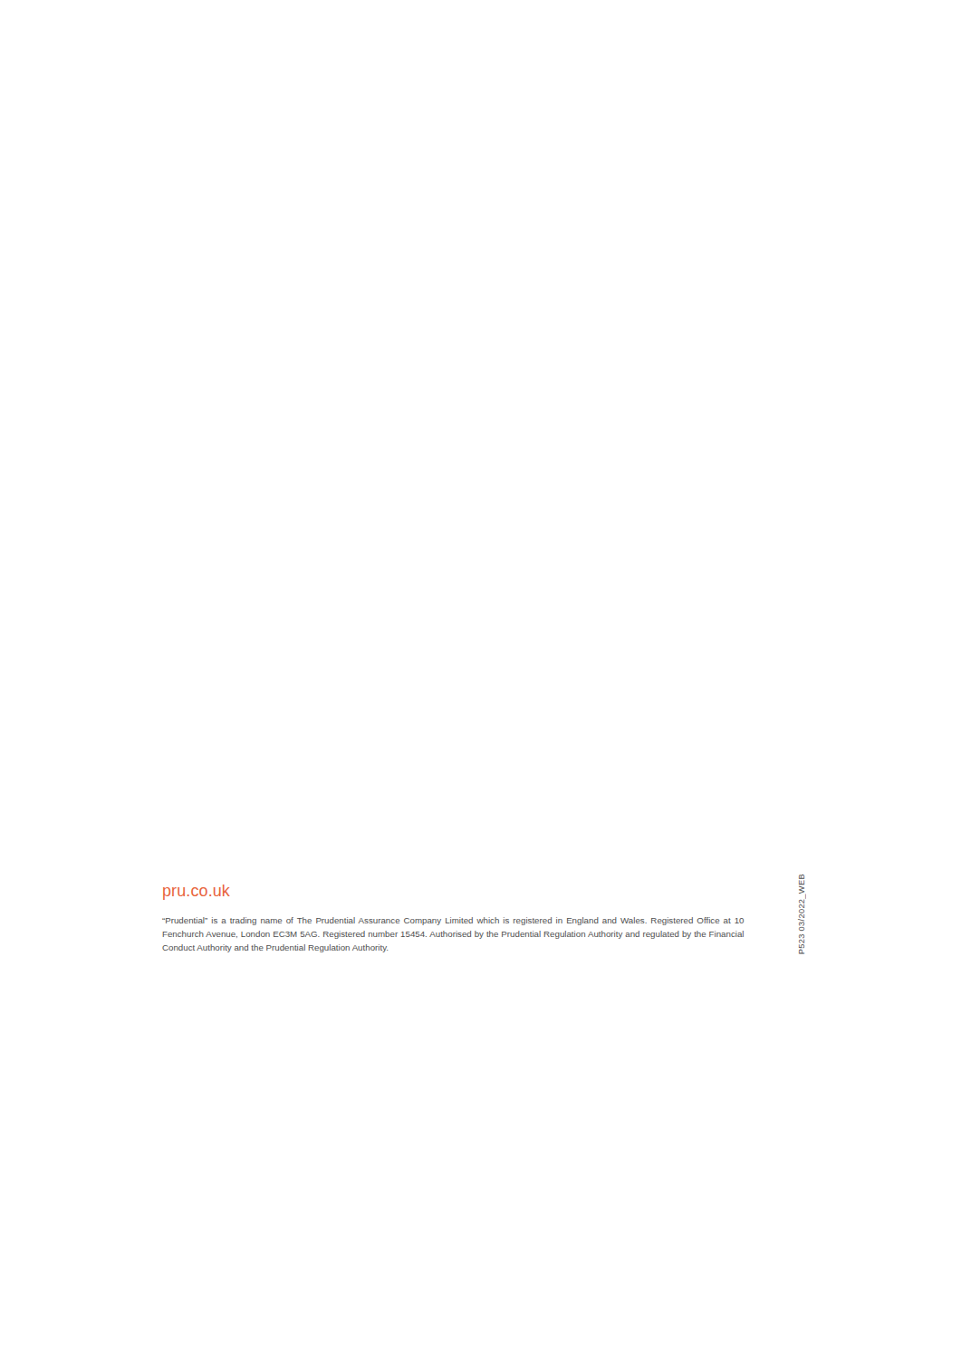pru.co.uk
“Prudential” is a trading name of The Prudential Assurance Company Limited which is registered in England and Wales. Registered Office at 10 Fenchurch Avenue, London EC3M 5AG. Registered number 15454. Authorised by the Prudential Regulation Authority and regulated by the Financial Conduct Authority and the Prudential Regulation Authority.
P523 03/2022_WEB